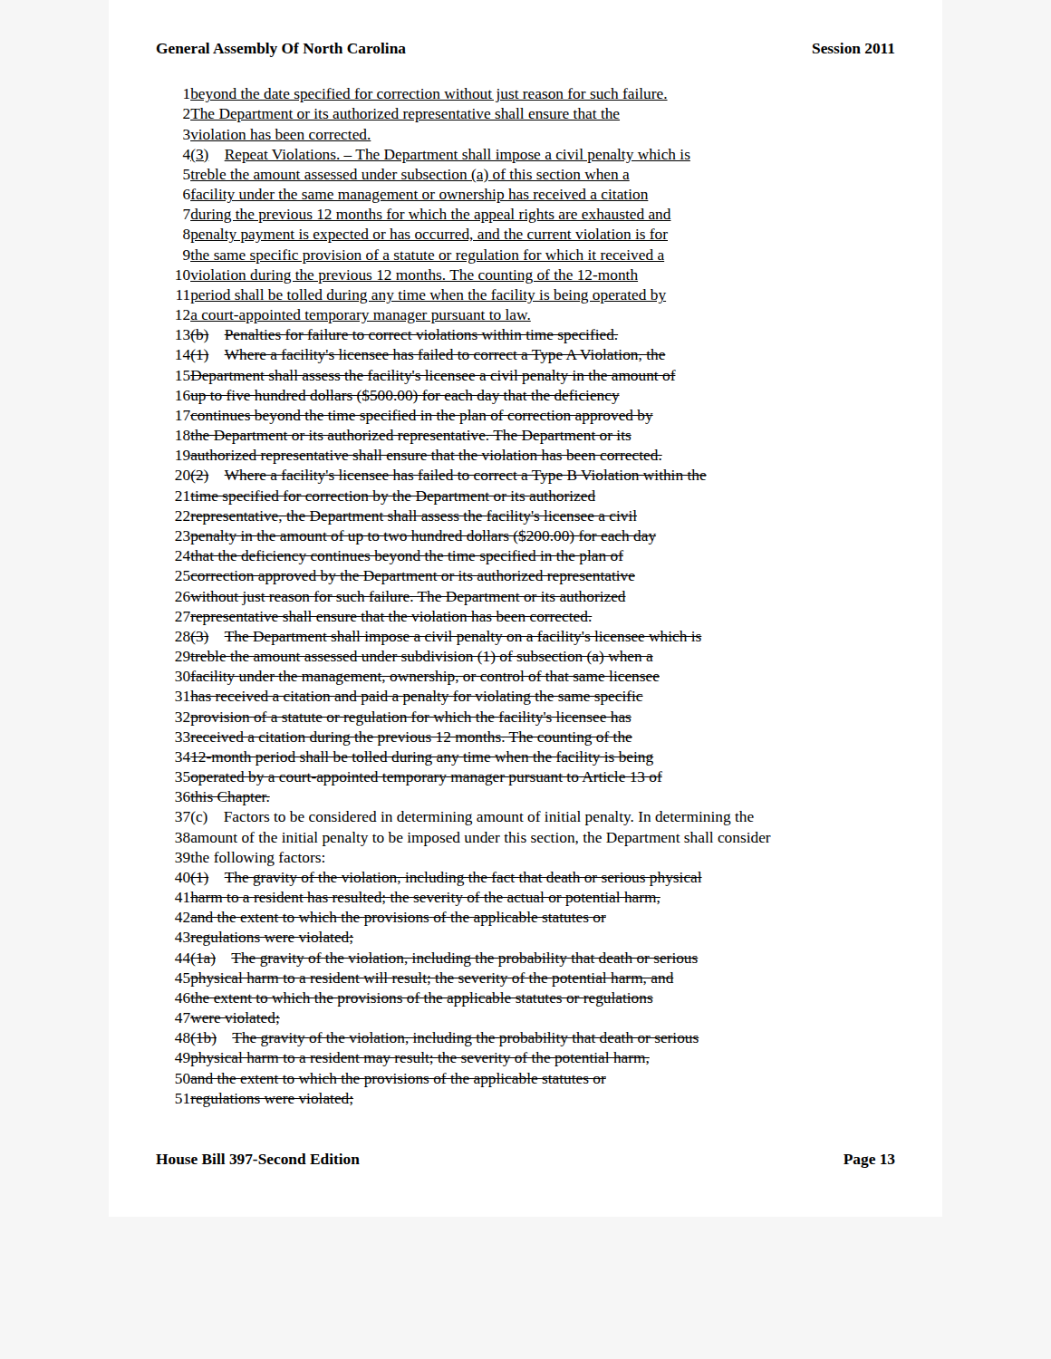General Assembly Of North Carolina
Session 2011
| 1 | beyond the date specified for correction without just reason for such failure. |
| 2 | The Department or its authorized representative shall ensure that the |
| 3 | violation has been corrected. |
| 4 | (3) Repeat Violations. – The Department shall impose a civil penalty which is |
| 5 | treble the amount assessed under subsection (a) of this section when a |
| 6 | facility under the same management or ownership has received a citation |
| 7 | during the previous 12 months for which the appeal rights are exhausted and |
| 8 | penalty payment is expected or has occurred, and the current violation is for |
| 9 | the same specific provision of a statute or regulation for which it received a |
| 10 | violation during the previous 12 months. The counting of the 12-month |
| 11 | period shall be tolled during any time when the facility is being operated by |
| 12 | a court-appointed temporary manager pursuant to law. |
| 13 | (b) Penalties for failure to correct violations within time specified. |
| 14 | (1) Where a facility's licensee has failed to correct a Type A Violation, the |
| 15 | Department shall assess the facility's licensee a civil penalty in the amount of |
| 16 | up to five hundred dollars ($500.00) for each day that the deficiency |
| 17 | continues beyond the time specified in the plan of correction approved by |
| 18 | the Department or its authorized representative. The Department or its |
| 19 | authorized representative shall ensure that the violation has been corrected. |
| 20 | (2) Where a facility's licensee has failed to correct a Type B Violation within the |
| 21 | time specified for correction by the Department or its authorized |
| 22 | representative, the Department shall assess the facility's licensee a civil |
| 23 | penalty in the amount of up to two hundred dollars ($200.00) for each day |
| 24 | that the deficiency continues beyond the time specified in the plan of |
| 25 | correction approved by the Department or its authorized representative |
| 26 | without just reason for such failure. The Department or its authorized |
| 27 | representative shall ensure that the violation has been corrected. |
| 28 | (3) The Department shall impose a civil penalty on a facility's licensee which is |
| 29 | treble the amount assessed under subdivision (1) of subsection (a) when a |
| 30 | facility under the management, ownership, or control of that same licensee |
| 31 | has received a citation and paid a penalty for violating the same specific |
| 32 | provision of a statute or regulation for which the facility's licensee has |
| 33 | received a citation during the previous 12 months. The counting of the |
| 34 | 12-month period shall be tolled during any time when the facility is being |
| 35 | operated by a court-appointed temporary manager pursuant to Article 13 of |
| 36 | this Chapter. |
| 37 | (c) Factors to be considered in determining amount of initial penalty. In determining the |
| 38 | amount of the initial penalty to be imposed under this section, the Department shall consider |
| 39 | the following factors: |
| 40 | (1) The gravity of the violation, including the fact that death or serious physical |
| 41 | harm to a resident has resulted; the severity of the actual or potential harm, |
| 42 | and the extent to which the provisions of the applicable statutes or |
| 43 | regulations were violated; |
| 44 | (1a) The gravity of the violation, including the probability that death or serious |
| 45 | physical harm to a resident will result; the severity of the potential harm, and |
| 46 | the extent to which the provisions of the applicable statutes or regulations |
| 47 | were violated; |
| 48 | (1b) The gravity of the violation, including the probability that death or serious |
| 49 | physical harm to a resident may result; the severity of the potential harm, |
| 50 | and the extent to which the provisions of the applicable statutes or |
| 51 | regulations were violated; |
House Bill 397-Second Edition
Page 13